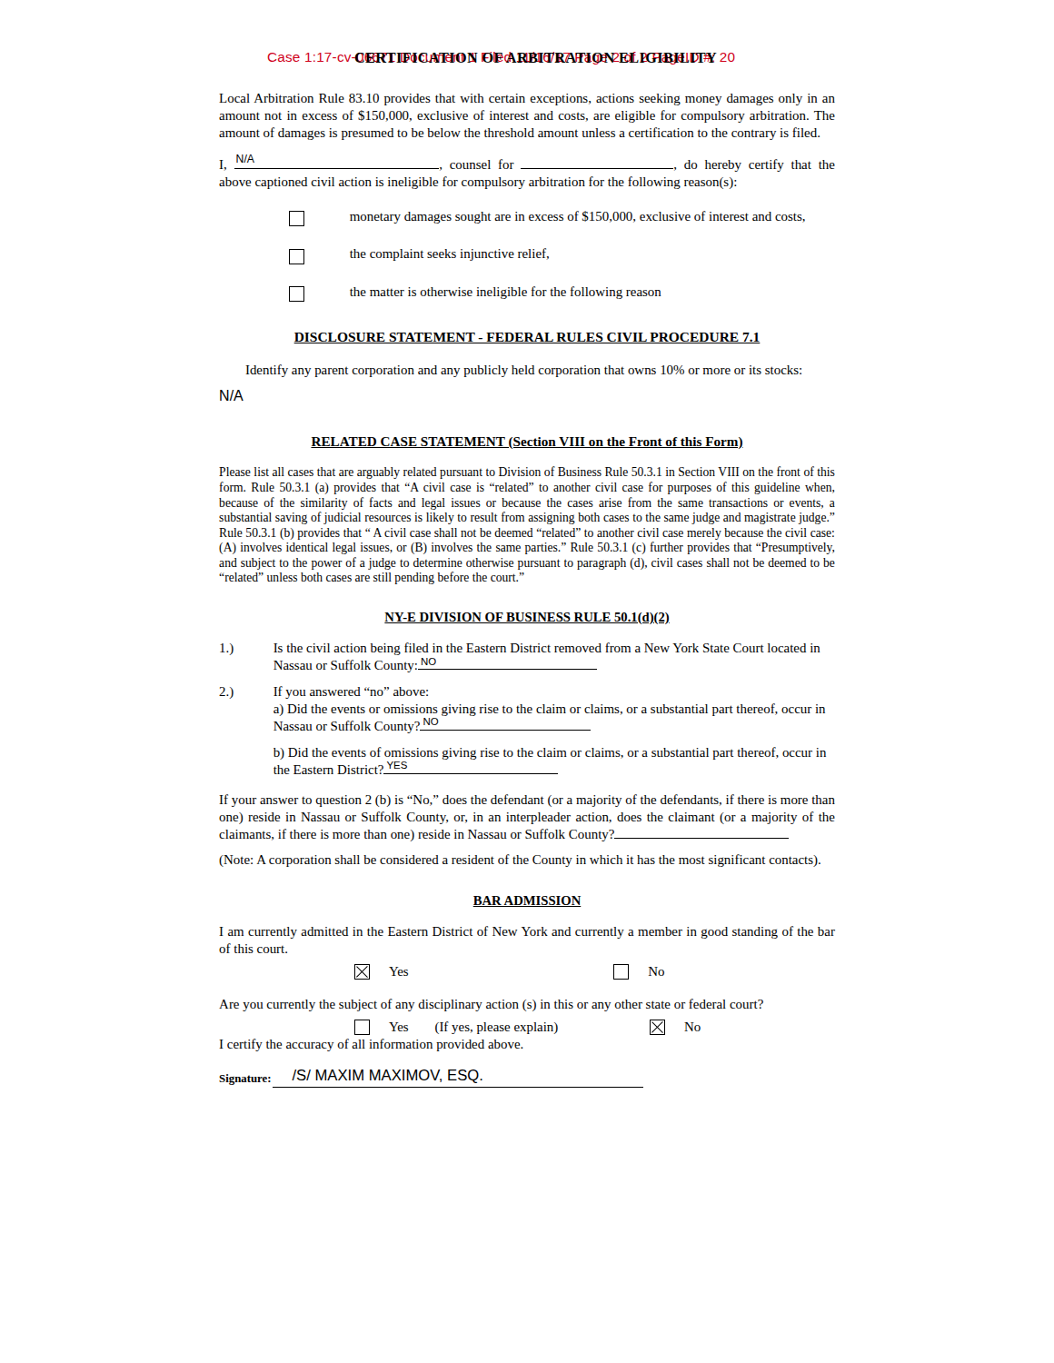Case 1:17-cv-06671 Document 1 Filed 11/16/17 Page 2 of 2 PageID #: 20
CERTIFICATION OF ARBITRATION ELIGIBILITY
Local Arbitration Rule 83.10 provides that with certain exceptions, actions seeking money damages only in an amount not in excess of $150,000, exclusive of interest and costs, are eligible for compulsory arbitration. The amount of damages is presumed to be below the threshold amount unless a certification to the contrary is filed.
I, N/A, counsel for , do hereby certify that the above captioned civil action is ineligible for compulsory arbitration for the following reason(s):
monetary damages sought are in excess of $150,000, exclusive of interest and costs,
the complaint seeks injunctive relief,
the matter is otherwise ineligible for the following reason
DISCLOSURE STATEMENT - FEDERAL RULES CIVIL PROCEDURE 7.1
Identify any parent corporation and any publicly held corporation that owns 10% or more or its stocks:
N/A
RELATED CASE STATEMENT (Section VIII on the Front of this Form)
Please list all cases that are arguably related pursuant to Division of Business Rule 50.3.1 in Section VIII on the front of this form. Rule 50.3.1 (a) provides that “A civil case is “related” to another civil case for purposes of this guideline when, because of the similarity of facts and legal issues or because the cases arise from the same transactions or events, a substantial saving of judicial resources is likely to result from assigning both cases to the same judge and magistrate judge.” Rule 50.3.1 (b) provides that “ A civil case shall not be deemed “related” to another civil case merely because the civil case: (A) involves identical legal issues, or (B) involves the same parties.” Rule 50.3.1 (c) further provides that “Presumptively, and subject to the power of a judge to determine otherwise pursuant to paragraph (d), civil cases shall not be deemed to be “related” unless both cases are still pending before the court.”
NY-E DIVISION OF BUSINESS RULE 50.1(d)(2)
1.)
Is the civil action being filed in the Eastern District removed from a New York State Court located in Nassau or Suffolk County:NO
2.)
If you answered “no” above:
a) Did the events or omissions giving rise to the claim or claims, or a substantial part thereof, occur in Nassau or Suffolk County?NO
b) Did the events of omissions giving rise to the claim or claims, or a substantial part thereof, occur in the Eastern District?YES
If your answer to question 2 (b) is “No,” does the defendant (or a majority of the defendants, if there is more than one) reside in Nassau or Suffolk County, or, in an interpleader action, does the claimant (or a majority of the claimants, if there is more than one) reside in Nassau or Suffolk County?
(Note: A corporation shall be considered a resident of the County in which it has the most significant contacts).
BAR ADMISSION
I am currently admitted in the Eastern District of New York and currently a member in good standing of the bar of this court.
Yes
No
Are you currently the subject of any disciplinary action (s) in this or any other state or federal court?
Yes
(If yes, please explain)
No
I certify the accuracy of all information provided above.
Signature:
/S/ MAXIM MAXIMOV, ESQ.